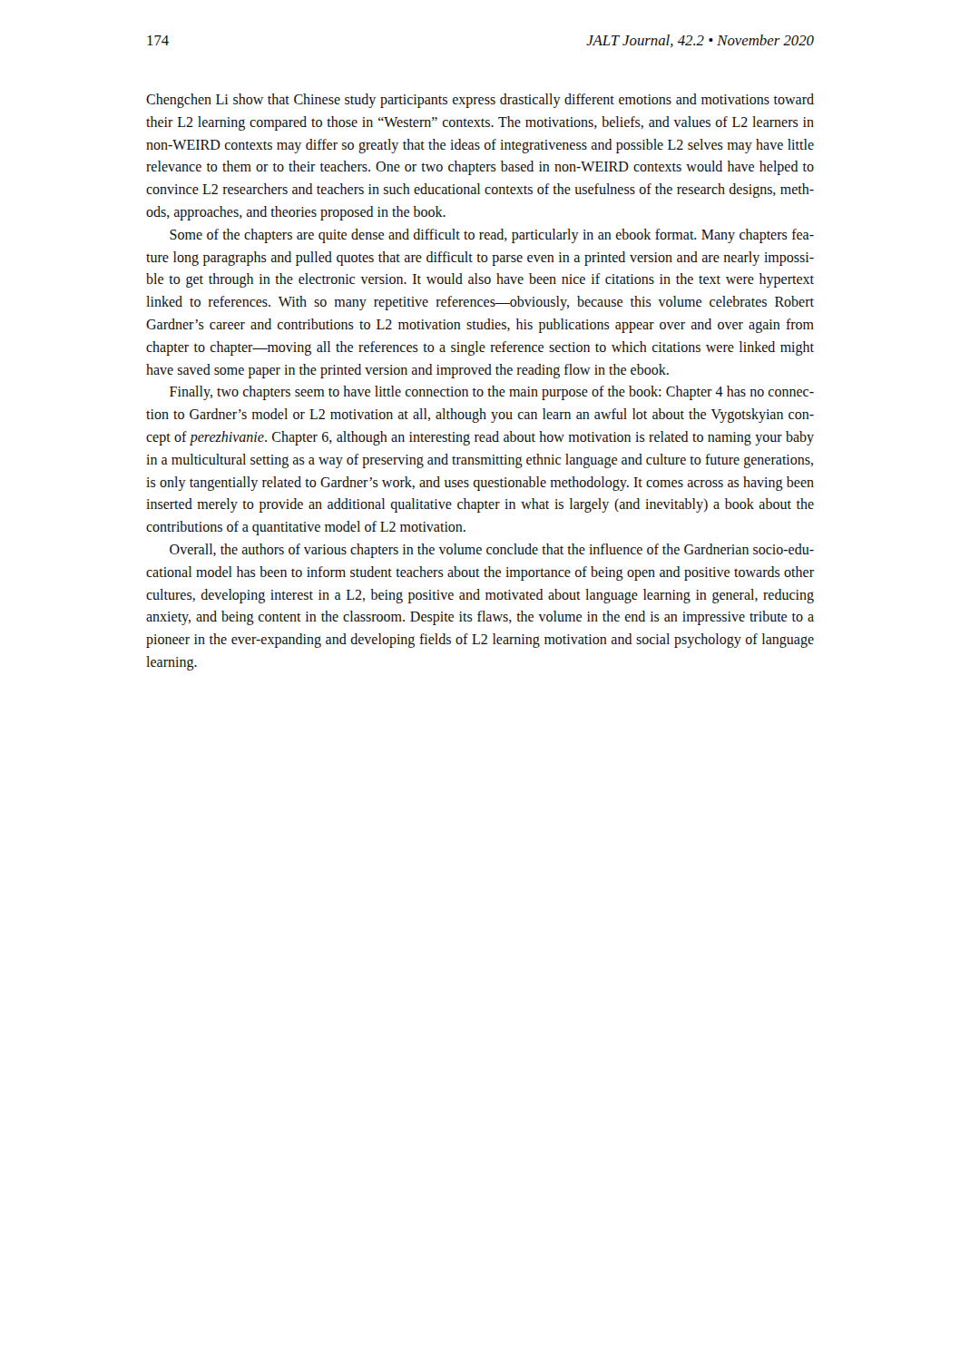174 JALT Journal, 42.2 • November 2020
Chengchen Li show that Chinese study participants express drastically different emotions and motivations toward their L2 learning compared to those in “Western” contexts. The motivations, beliefs, and values of L2 learners in non-WEIRD contexts may differ so greatly that the ideas of integrativeness and possible L2 selves may have little relevance to them or to their teachers. One or two chapters based in non-WEIRD contexts would have helped to convince L2 researchers and teachers in such educational contexts of the usefulness of the research designs, methods, approaches, and theories proposed in the book.
Some of the chapters are quite dense and difficult to read, particularly in an ebook format. Many chapters feature long paragraphs and pulled quotes that are difficult to parse even in a printed version and are nearly impossible to get through in the electronic version. It would also have been nice if citations in the text were hypertext linked to references. With so many repetitive references—obviously, because this volume celebrates Robert Gardner’s career and contributions to L2 motivation studies, his publications appear over and over again from chapter to chapter—moving all the references to a single reference section to which citations were linked might have saved some paper in the printed version and improved the reading flow in the ebook.
Finally, two chapters seem to have little connection to the main purpose of the book: Chapter 4 has no connection to Gardner’s model or L2 motivation at all, although you can learn an awful lot about the Vygotskyian concept of perezhivanie. Chapter 6, although an interesting read about how motivation is related to naming your baby in a multicultural setting as a way of preserving and transmitting ethnic language and culture to future generations, is only tangentially related to Gardner’s work, and uses questionable methodology. It comes across as having been inserted merely to provide an additional qualitative chapter in what is largely (and inevitably) a book about the contributions of a quantitative model of L2 motivation.
Overall, the authors of various chapters in the volume conclude that the influence of the Gardnerian socio-educational model has been to inform student teachers about the importance of being open and positive towards other cultures, developing interest in a L2, being positive and motivated about language learning in general, reducing anxiety, and being content in the classroom. Despite its flaws, the volume in the end is an impressive tribute to a pioneer in the ever-expanding and developing fields of L2 learning motivation and social psychology of language learning.